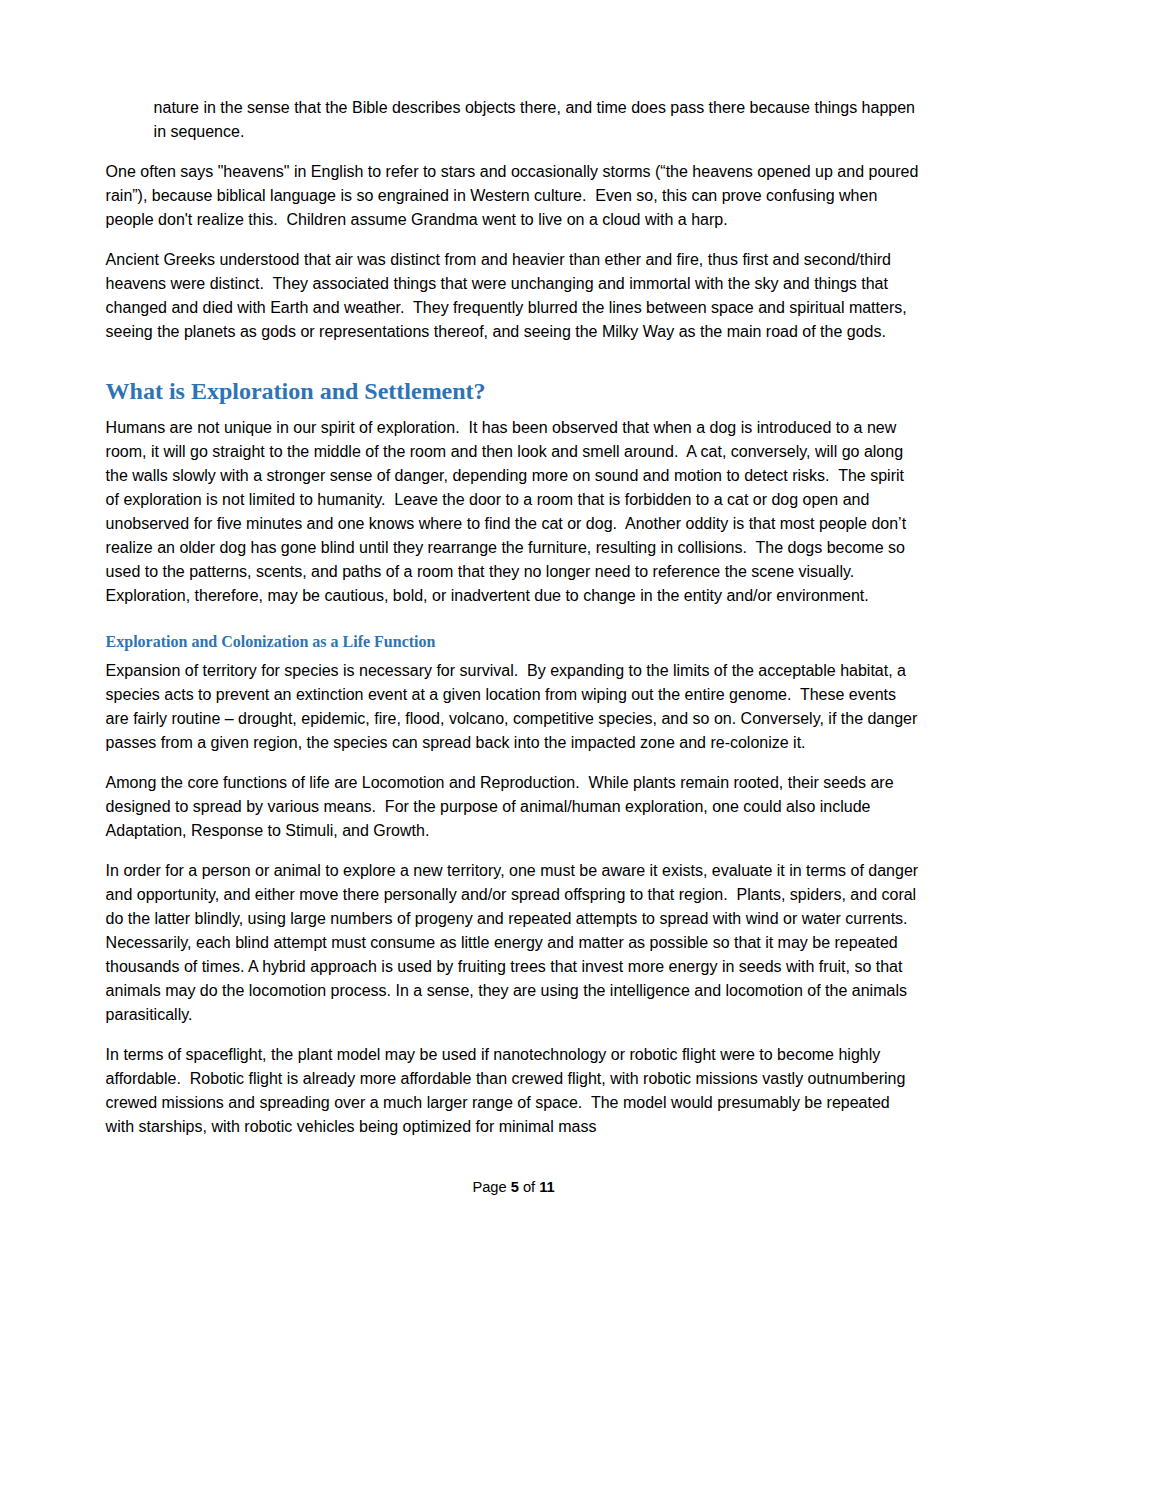nature in the sense that the Bible describes objects there, and time does pass there because things happen in sequence.
One often says "heavens" in English to refer to stars and occasionally storms (“the heavens opened up and poured rain”), because biblical language is so engrained in Western culture. Even so, this can prove confusing when people don't realize this. Children assume Grandma went to live on a cloud with a harp.
Ancient Greeks understood that air was distinct from and heavier than ether and fire, thus first and second/third heavens were distinct. They associated things that were unchanging and immortal with the sky and things that changed and died with Earth and weather. They frequently blurred the lines between space and spiritual matters, seeing the planets as gods or representations thereof, and seeing the Milky Way as the main road of the gods.
What is Exploration and Settlement?
Humans are not unique in our spirit of exploration. It has been observed that when a dog is introduced to a new room, it will go straight to the middle of the room and then look and smell around. A cat, conversely, will go along the walls slowly with a stronger sense of danger, depending more on sound and motion to detect risks. The spirit of exploration is not limited to humanity. Leave the door to a room that is forbidden to a cat or dog open and unobserved for five minutes and one knows where to find the cat or dog. Another oddity is that most people don’t realize an older dog has gone blind until they rearrange the furniture, resulting in collisions. The dogs become so used to the patterns, scents, and paths of a room that they no longer need to reference the scene visually. Exploration, therefore, may be cautious, bold, or inadvertent due to change in the entity and/or environment.
Exploration and Colonization as a Life Function
Expansion of territory for species is necessary for survival. By expanding to the limits of the acceptable habitat, a species acts to prevent an extinction event at a given location from wiping out the entire genome. These events are fairly routine – drought, epidemic, fire, flood, volcano, competitive species, and so on. Conversely, if the danger passes from a given region, the species can spread back into the impacted zone and re-colonize it.
Among the core functions of life are Locomotion and Reproduction. While plants remain rooted, their seeds are designed to spread by various means. For the purpose of animal/human exploration, one could also include Adaptation, Response to Stimuli, and Growth.
In order for a person or animal to explore a new territory, one must be aware it exists, evaluate it in terms of danger and opportunity, and either move there personally and/or spread offspring to that region. Plants, spiders, and coral do the latter blindly, using large numbers of progeny and repeated attempts to spread with wind or water currents. Necessarily, each blind attempt must consume as little energy and matter as possible so that it may be repeated thousands of times. A hybrid approach is used by fruiting trees that invest more energy in seeds with fruit, so that animals may do the locomotion process. In a sense, they are using the intelligence and locomotion of the animals parasitically.
In terms of spaceflight, the plant model may be used if nanotechnology or robotic flight were to become highly affordable. Robotic flight is already more affordable than crewed flight, with robotic missions vastly outnumbering crewed missions and spreading over a much larger range of space. The model would presumably be repeated with starships, with robotic vehicles being optimized for minimal mass
Page 5 of 11